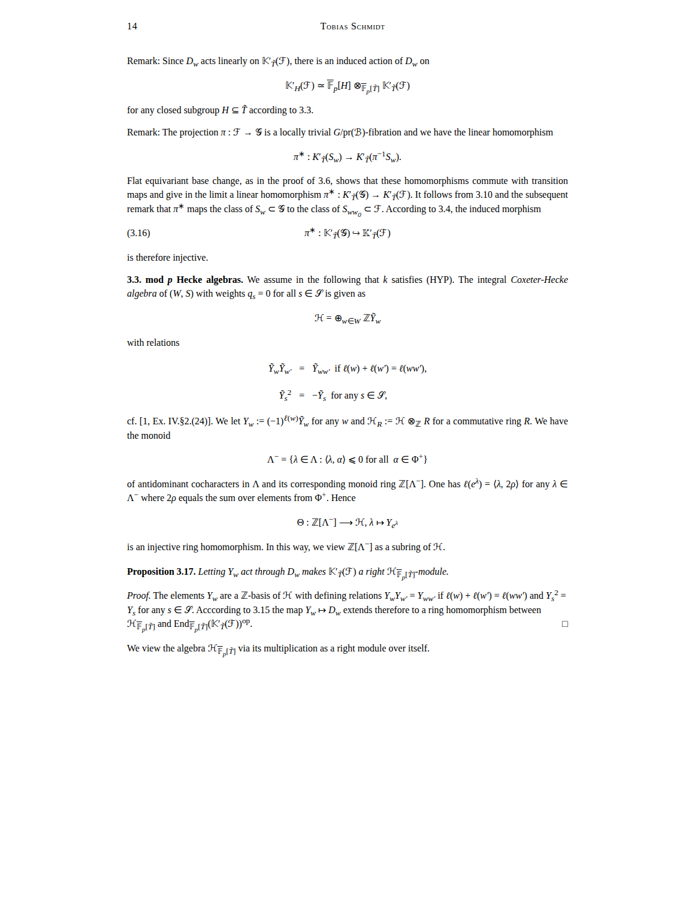14 Tobias Schmidt
Remark: Since Dw acts linearly on 𝕂′T̃(ℱ), there is an induced action of Dw on
𝕂′H(ℱ) ≃ 𝔽p[H] ⊗𝔽p[T̃] 𝕂′T̃(ℱ)
for any closed subgroup H ⊆ T̃ according to 3.3.
Remark: The projection π : ℱ → 𝒢 is a locally trivial G/pr(ℬ)-fibration and we have the linear homomorphism
π∗ : K′T̃(Sw) → K′T̃(π−1Sw).
Flat equivariant base change, as in the proof of 3.6, shows that these homomorphisms commute with transition maps and give in the limit a linear homomorphism π∗ : K′T̃(𝒢) → K′T̃(ℱ). It follows from 3.10 and the subsequent remark that π∗ maps the class of Sw ⊂ 𝒢 to the class of Sww0 ⊂ ℱ. According to 3.4, the induced morphism
(3.16) π∗ : 𝕂′T̃(𝒢) ↪ 𝕂′T̃(ℱ)
is therefore injective.
3.3. mod p Hecke algebras. We assume in the following that k satisfies (HYP). The integral Coxeter-Hecke algebra of (W, S) with weights qs = 0 for all s ∈ 𝒮 is given as
ℋ = ⊕w∈W ℤỸw
with relations
| Ỹ w Ỹ w′ | = | Ỹ ww′ if ℓ ( w ) + ℓ ( w′ ) = ℓ ( ww′ ), |
| Ỹ s 2 | = | − Ỹ s for any s ∈ 𝒮, |
cf. [1, Ex. IV.§2.(24)]. We let Yw := (−1)ℓ(w)Ỹw for any w and ℋR := ℋ ⊗ℤ R for a commutative ring R. We have the monoid
Λ− = {λ ∈ Λ : ⟨λ, α⟩ ⩽ 0 for all α ∈ Φ+}
of antidominant cocharacters in Λ and its corresponding monoid ring ℤ[Λ−]. One has ℓ(eλ) = ⟨λ, 2ρ⟩ for any λ ∈ Λ− where 2ρ equals the sum over elements from Φ+. Hence
Θ : ℤ[Λ−] ⟶ ℋ, λ ↦ Yeλ
is an injective ring homomorphism. In this way, we view ℤ[Λ−] as a subring of ℋ.
Proposition 3.17. Letting Yw act through Dw makes 𝕂′T̃(ℱ) a right ℋ𝔽p[T̃]-module.
Proof. The elements Yw are a ℤ-basis of ℋ with defining relations Yw Yw′ = Yww′ if ℓ(w) + ℓ(w′) = ℓ(ww′) and Ys2 = Ys for any s ∈ 𝒮. Acccording to 3.15 the map Yw ↦ Dw extends therefore to a ring homomorphism between ℋ𝔽p[T̃] and End𝔽p[T̃](𝕂′T̃(ℱ))op. □
We view the algebra ℋ𝔽p[T̃] via its multiplication as a right module over itself.